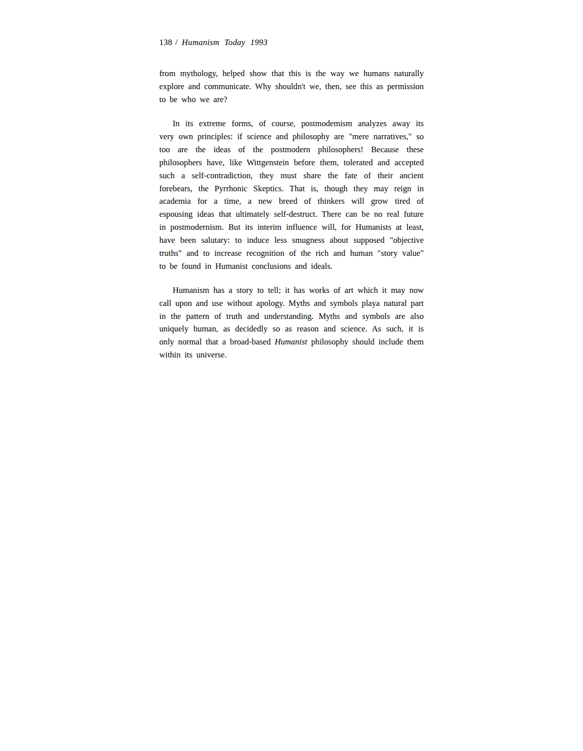138/Humanism Today 1993
from mythology, helped show that this is the way we humans naturally explore and communicate. Why shouldn't we, then, see this as permission to be who we are?
In its extreme forms, of course, postmodemism analyzes away its very own principles: if science and philosophy are "mere narratives," so too are the ideas of the postmodern philosophers! Because these philosophers have, like Wittgenstein before them, tolerated and accepted such a self-contradiction, they must share the fate of their ancient forebears, the Pyrrhonic Skeptics. That is, though they may reign in academia for a time, a new breed of thinkers will grow tired of espousing ideas that ultimately self-destruct. There can be no real future in postmodernism. But its interim influence will, for Humanists at least, have been salutary: to induce less smugness about supposed "objective truths" and to increase recognition of the rich and human "story value" to be found in Humanist conclusions and ideals.
Humanism has a story to tell; it has works of art which it may now call upon and use without apology. Myths and symbols playa natural part in the pattern of truth and understanding. Myths and symbols are also uniquely human, as decidedly so as reason and science. As such, it is only normal that a broad-based Humanist philosophy should include them within its universe.